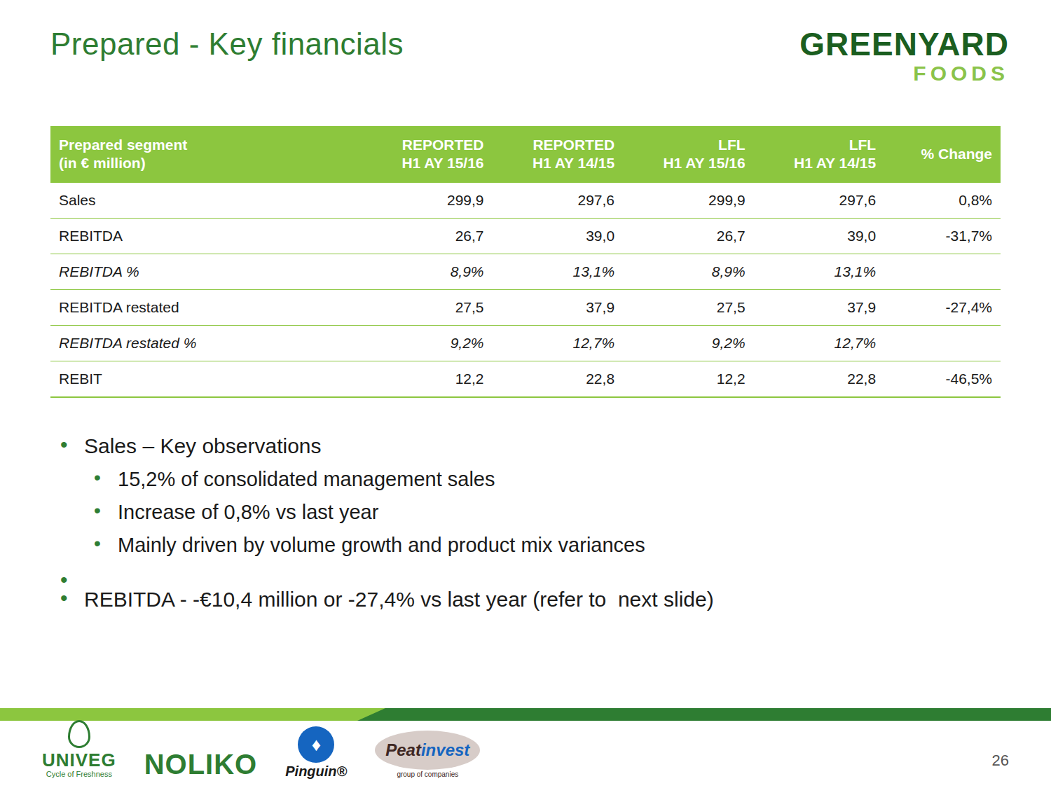Prepared - Key financials
GREENYARD
FOODS
| Prepared segment (in € million) | REPORTED H1 AY 15/16 | REPORTED H1 AY 14/15 | LFL H1 AY 15/16 | LFL H1 AY 14/15 | % Change |
| --- | --- | --- | --- | --- | --- |
| Sales | 299,9 | 297,6 | 299,9 | 297,6 | 0,8% |
| REBITDA | 26,7 | 39,0 | 26,7 | 39,0 | -31,7% |
| REBITDA % | 8,9% | 13,1% | 8,9% | 13,1% | |
| REBITDA restated | 27,5 | 37,9 | 27,5 | 37,9 | -27,4% |
| REBITDA restated % | 9,2% | 12,7% | 9,2% | 12,7% | |
| REBIT | 12,2 | 22,8 | 12,2 | 22,8 | -46,5% |
Sales – Key observations
15,2% of consolidated management sales
Increase of 0,8% vs last year
Mainly driven by volume growth and product mix variances
REBITDA - -€10,4 million or -27,4% vs last year (refer to next slide)
UNIVEG
Cycle of Freshness
NOLIKO
♦
Pinguin®
Peatinvest
group of companies
26